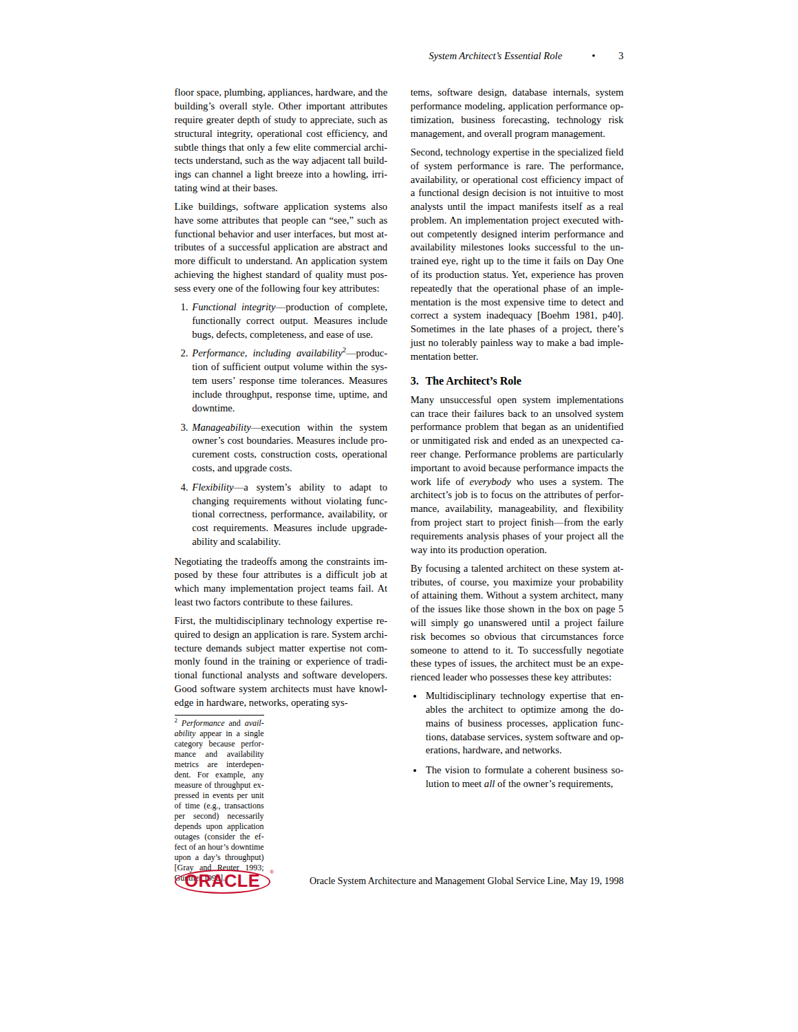System Architect’s Essential Role•3
floor space, plumbing, appliances, hardware, and the building’s overall style. Other important attributes require greater depth of study to appreciate, such as structural integrity, operational cost efficiency, and subtle things that only a few elite commercial architects understand, such as the way adjacent tall buildings can channel a light breeze into a howling, irritating wind at their bases.
Like buildings, software application systems also have some attributes that people can “see,” such as functional behavior and user interfaces, but most attributes of a successful application are abstract and more difficult to understand. An application system achieving the highest standard of quality must possess every one of the following four key attributes:
Functional integrity—production of complete, functionally correct output. Measures include bugs, defects, completeness, and ease of use.
Performance, including availability2—production of sufficient output volume within the system users’ response time tolerances. Measures include throughput, response time, uptime, and downtime.
Manageability—execution within the system owner’s cost boundaries. Measures include procurement costs, construction costs, operational costs, and upgrade costs.
Flexibility—a system’s ability to adapt to changing requirements without violating functional correctness, performance, availability, or cost requirements. Measures include upgradeability and scalability.
Negotiating the tradeoffs among the constraints imposed by these four attributes is a difficult job at which many implementation project teams fail. At least two factors contribute to these failures.
First, the multidisciplinary technology expertise required to design an application is rare. System architecture demands subject matter expertise not commonly found in the training or experience of traditional functional analysts and software developers. Good software system architects must have knowledge in hardware, networks, operating sys-
2 Performance and availability appear in a single category because performance and availability metrics are interdependent. For example, any measure of throughput expressed in events per unit of time (e.g., transactions per second) necessarily depends upon application outages (consider the effect of an hour’s downtime upon a day’s throughput) [Gray and Reuter 1993; Gunther 1998].
tems, software design, database internals, system performance modeling, application performance optimization, business forecasting, technology risk management, and overall program management.
Second, technology expertise in the specialized field of system performance is rare. The performance, availability, or operational cost efficiency impact of a functional design decision is not intuitive to most analysts until the impact manifests itself as a real problem. An implementation project executed without competently designed interim performance and availability milestones looks successful to the untrained eye, right up to the time it fails on Day One of its production status. Yet, experience has proven repeatedly that the operational phase of an implementation is the most expensive time to detect and correct a system inadequacy [Boehm 1981, p40]. Sometimes in the late phases of a project, there’s just no tolerably painless way to make a bad implementation better.
3. The Architect’s Role
Many unsuccessful open system implementations can trace their failures back to an unsolved system performance problem that began as an unidentified or unmitigated risk and ended as an unexpected career change. Performance problems are particularly important to avoid because performance impacts the work life of everybody who uses a system. The architect’s job is to focus on the attributes of performance, availability, manageability, and flexibility from project start to project finish—from the early requirements analysis phases of your project all the way into its production operation.
By focusing a talented architect on these system attributes, of course, you maximize your probability of attaining them. Without a system architect, many of the issues like those shown in the box on page 5 will simply go unanswered until a project failure risk becomes so obvious that circumstances force someone to attend to it. To successfully negotiate these types of issues, the architect must be an experienced leader who possesses these key attributes:
Multidisciplinary technology expertise that enables the architect to optimize among the domains of business processes, application functions, database services, system software and operations, hardware, and networks.
The vision to formulate a coherent business solution to meet all of the owner’s requirements,
ORACLE® Oracle System Architecture and Management Global Service Line, May 19, 1998